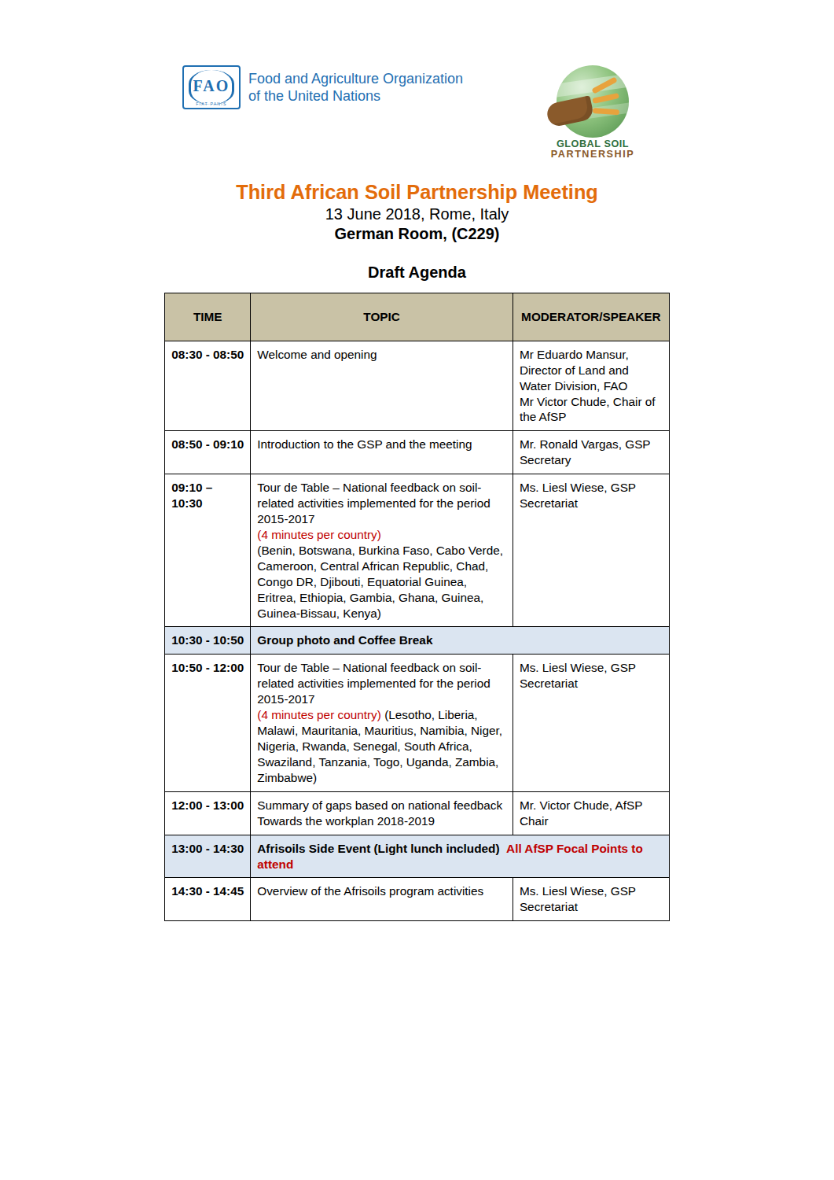FAO
FIAT PANIS
Food and Agriculture Organization
of the United Nations
GLOBAL SOIL
PARTNERSHIP
Third African Soil Partnership Meeting
13 June 2018, Rome, Italy
German Room, (C229)
Draft Agenda
| TIME | TOPIC | MODERATOR/SPEAKER |
| --- | --- | --- |
| 08:30 - 08:50 | Welcome and opening | Mr Eduardo Mansur, Director of Land and Water Division, FAO Mr Victor Chude, Chair of the AfSP |
| 08:50 - 09:10 | Introduction to the GSP and the meeting | Mr. Ronald Vargas, GSP Secretary |
| 09:10 – 10:30 | Tour de Table – National feedback on soil-related activities implemented for the period 2015-2017 (4 minutes per country) (Benin, Botswana, Burkina Faso, Cabo Verde, Cameroon, Central African Republic, Chad, Congo DR, Djibouti, Equatorial Guinea, Eritrea, Ethiopia, Gambia, Ghana, Guinea, Guinea-Bissau, Kenya) | Ms. Liesl Wiese, GSP Secretariat |
| 10:30 - 10:50 | Group photo and Coffee Break |
| 10:50 - 12:00 | Tour de Table – National feedback on soil-related activities implemented for the period 2015-2017 (4 minutes per country) (Lesotho, Liberia, Malawi, Mauritania, Mauritius, Namibia, Niger, Nigeria, Rwanda, Senegal, South Africa, Swaziland, Tanzania, Togo, Uganda, Zambia, Zimbabwe) | Ms. Liesl Wiese, GSP Secretariat |
| 12:00 - 13:00 | Summary of gaps based on national feedback Towards the workplan 2018-2019 | Mr. Victor Chude, AfSP Chair |
| 13:00 - 14:30 | Afrisoils Side Event (Light lunch included) All AfSP Focal Points to attend |
| 14:30 - 14:45 | Overview of the Afrisoils program activities | Ms. Liesl Wiese, GSP Secretariat |